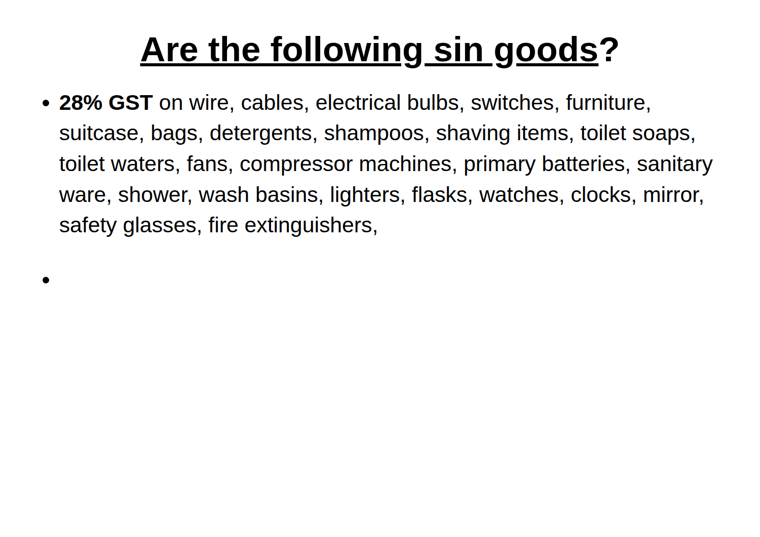Are the following sin goods?
28% GST on wire, cables, electrical bulbs, switches, furniture, suitcase, bags, detergents, shampoos, shaving items, toilet soaps, toilet waters, fans, compressor machines, primary batteries, sanitary ware, shower, wash basins, lighters, flasks, watches, clocks, mirror, safety glasses, fire extinguishers,